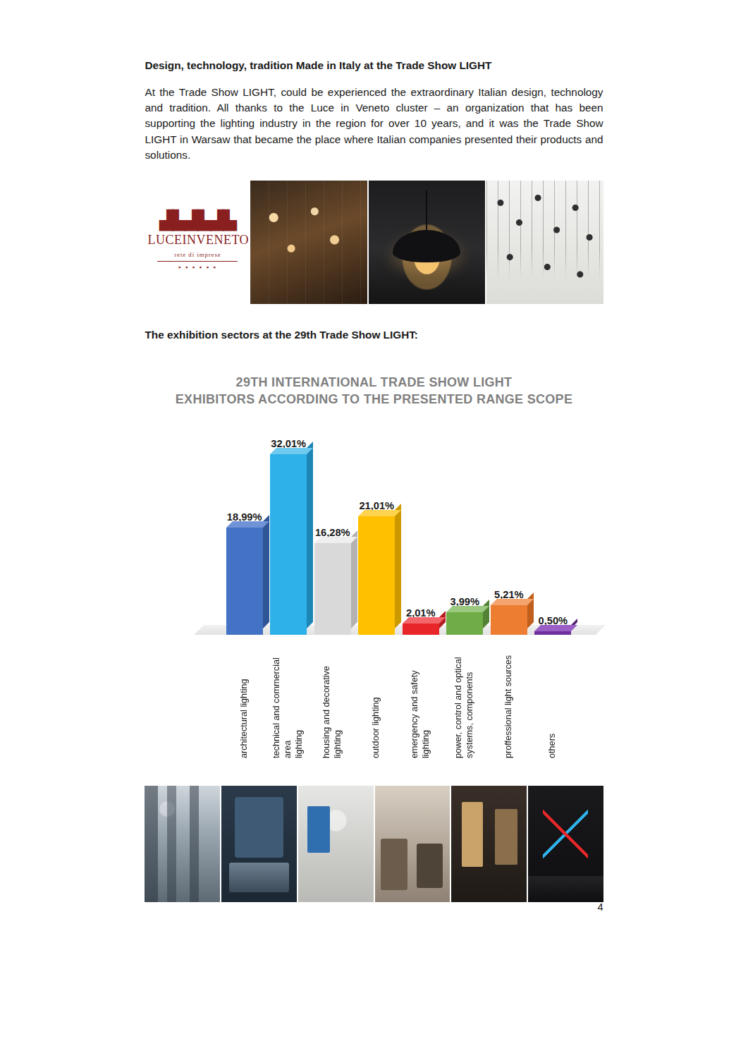Design, technology, tradition Made in Italy at the Trade Show LIGHT
At the Trade Show LIGHT, could be experienced the extraordinary Italian design, technology and tradition. All thanks to the Luce in Veneto cluster – an organization that has been supporting the lighting industry in the region for over 10 years, and it was the Trade Show LIGHT in Warsaw that became the place where Italian companies presented their products and solutions.
▟▙▟▙▟▙
LUCEINVENETO
rete di imprese
▪ ▪ ▪ ▪ ▪ ▪
The exhibition sectors at the 29th Trade Show LIGHT:
29TH INTERNATIONAL TRADE SHOW LIGHT
EXHIBITORS ACCORDING TO THE PRESENTED RANGE SCOPE
18,99%
32,01%
16,28%
21,01%
2,01%
3,99%
5,21%
0,50%
architectural lighting
technical and commercial area
lighting
housing and decorative lighting
outdoor lighting
emergency and safety lighting
power, control and optical
systems, components
proffessional light sources
others
4